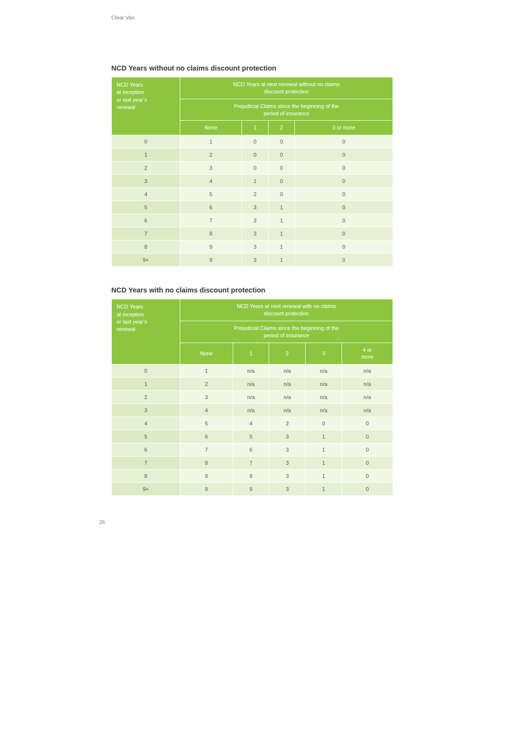Clear Van
NCD Years without no claims discount protection
| NCD Years at inception or last year’s renewal | NCD Years at next renewal without no claims discount protection |
| --- | --- |
| Prejudicial Claims since the beginning of the period of insurance |
| None | 1 | 2 | 3 or more |
| 0 | 1 | 0 | 0 | 0 |
| 1 | 2 | 0 | 0 | 0 |
| 2 | 3 | 0 | 0 | 0 |
| 3 | 4 | 1 | 0 | 0 |
| 4 | 5 | 2 | 0 | 0 |
| 5 | 6 | 3 | 1 | 0 |
| 6 | 7 | 3 | 1 | 0 |
| 7 | 8 | 3 | 1 | 0 |
| 8 | 9 | 3 | 1 | 0 |
| 9+ | 9 | 3 | 1 | 0 |
NCD Years with no claims discount protection
| NCD Years at inception or last year’s renewal | NCD Years at next renewal with no claims discount protection |
| --- | --- |
| Prejudicial Claims since the beginning of the period of insurance |
| None | 1 | 2 | 3 | 4 or more |
| 0 | 1 | n/a | n/a | n/a | n/a |
| 1 | 2 | n/a | n/a | n/a | n/a |
| 2 | 3 | n/a | n/a | n/a | n/a |
| 3 | 4 | n/a | n/a | n/a | n/a |
| 4 | 5 | 4 | 2 | 0 | 0 |
| 5 | 6 | 5 | 3 | 1 | 0 |
| 6 | 7 | 6 | 3 | 1 | 0 |
| 7 | 8 | 7 | 3 | 1 | 0 |
| 8 | 9 | 8 | 3 | 1 | 0 |
| 9+ | 9 | 9 | 3 | 1 | 0 |
26